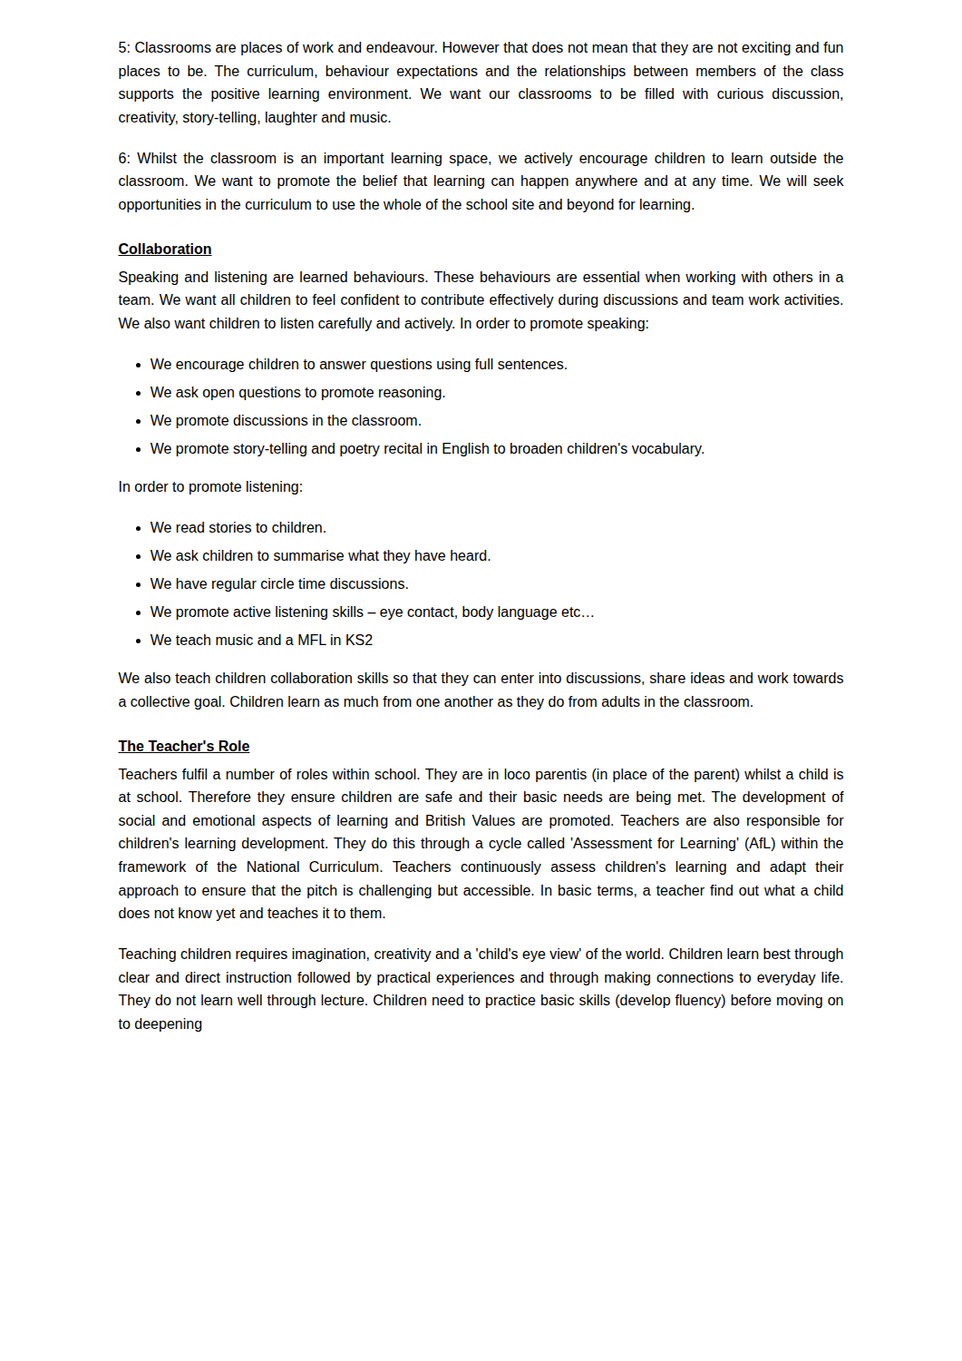5: Classrooms are places of work and endeavour. However that does not mean that they are not exciting and fun places to be. The curriculum, behaviour expectations and the relationships between members of the class supports the positive learning environment. We want our classrooms to be filled with curious discussion, creativity, story-telling, laughter and music.
6: Whilst the classroom is an important learning space, we actively encourage children to learn outside the classroom. We want to promote the belief that learning can happen anywhere and at any time. We will seek opportunities in the curriculum to use the whole of the school site and beyond for learning.
Collaboration
Speaking and listening are learned behaviours. These behaviours are essential when working with others in a team. We want all children to feel confident to contribute effectively during discussions and team work activities. We also want children to listen carefully and actively. In order to promote speaking:
We encourage children to answer questions using full sentences.
We ask open questions to promote reasoning.
We promote discussions in the classroom.
We promote story-telling and poetry recital in English to broaden children's vocabulary.
In order to promote listening:
We read stories to children.
We ask children to summarise what they have heard.
We have regular circle time discussions.
We promote active listening skills – eye contact, body language etc…
We teach music and a MFL in KS2
We also teach children collaboration skills so that they can enter into discussions, share ideas and work towards a collective goal. Children learn as much from one another as they do from adults in the classroom.
The Teacher's Role
Teachers fulfil a number of roles within school. They are in loco parentis (in place of the parent) whilst a child is at school. Therefore they ensure children are safe and their basic needs are being met. The development of social and emotional aspects of learning and British Values are promoted. Teachers are also responsible for children's learning development. They do this through a cycle called 'Assessment for Learning' (AfL) within the framework of the National Curriculum. Teachers continuously assess children's learning and adapt their approach to ensure that the pitch is challenging but accessible. In basic terms, a teacher find out what a child does not know yet and teaches it to them.
Teaching children requires imagination, creativity and a 'child's eye view' of the world. Children learn best through clear and direct instruction followed by practical experiences and through making connections to everyday life. They do not learn well through lecture. Children need to practice basic skills (develop fluency) before moving on to deepening